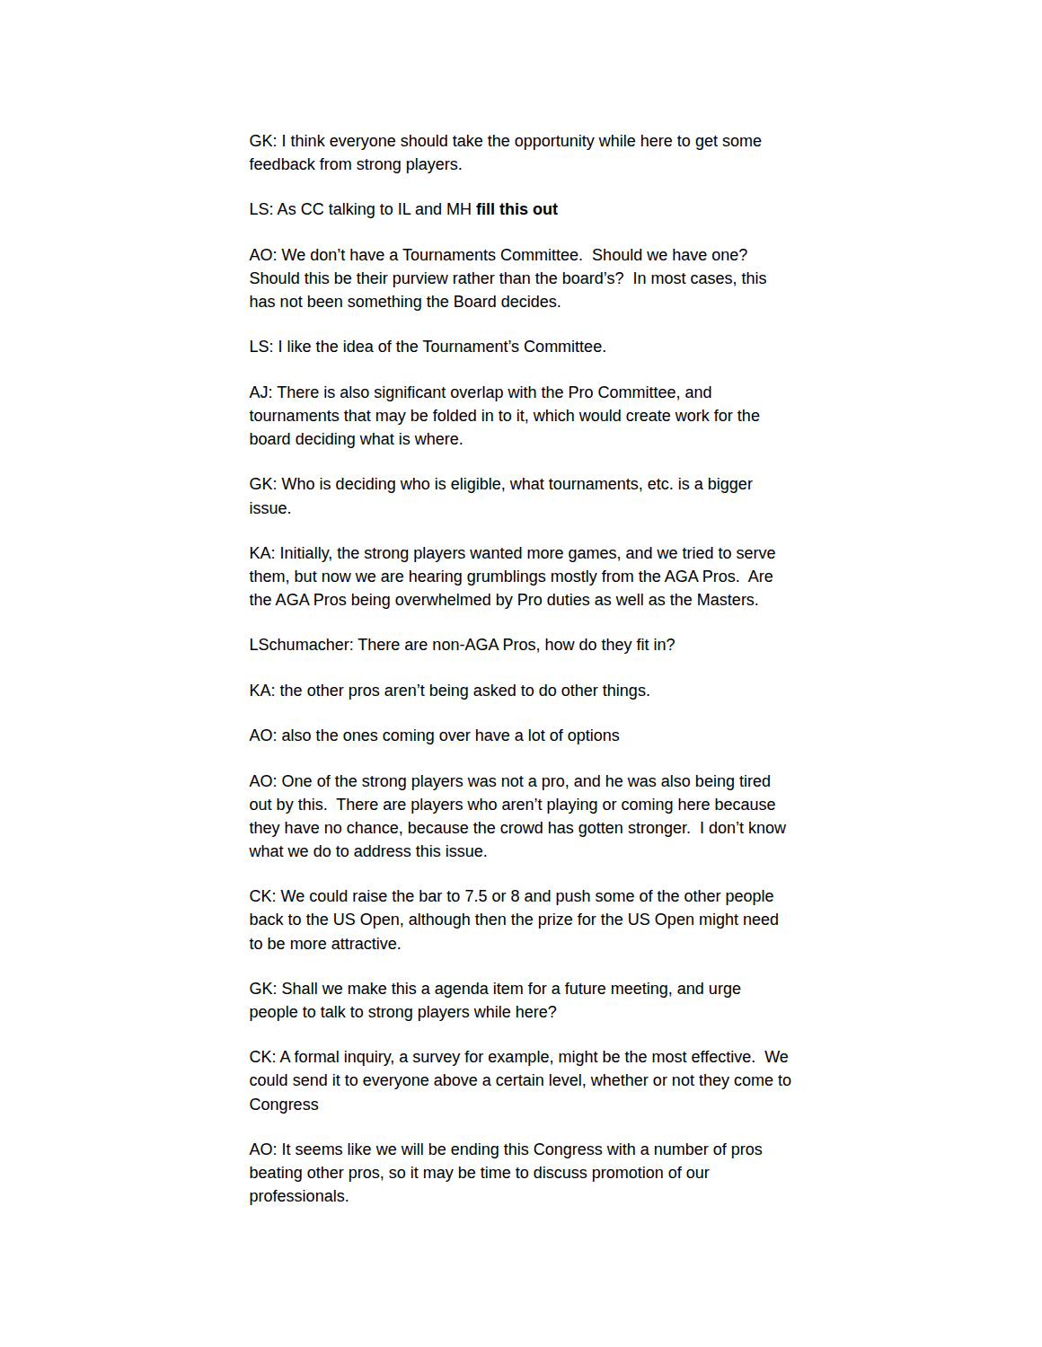GK: I think everyone should take the opportunity while here to get some feedback from strong players.
LS: As CC talking to IL and MH fill this out
AO: We don’t have a Tournaments Committee. Should we have one? Should this be their purview rather than the board’s? In most cases, this has not been something the Board decides.
LS: I like the idea of the Tournament’s Committee.
AJ: There is also significant overlap with the Pro Committee, and tournaments that may be folded in to it, which would create work for the board deciding what is where.
GK: Who is deciding who is eligible, what tournaments, etc. is a bigger issue.
KA: Initially, the strong players wanted more games, and we tried to serve them, but now we are hearing grumblings mostly from the AGA Pros. Are the AGA Pros being overwhelmed by Pro duties as well as the Masters.
LSchumacher: There are non-AGA Pros, how do they fit in?
KA: the other pros aren’t being asked to do other things.
AO: also the ones coming over have a lot of options
AO: One of the strong players was not a pro, and he was also being tired out by this. There are players who aren’t playing or coming here because they have no chance, because the crowd has gotten stronger. I don’t know what we do to address this issue.
CK: We could raise the bar to 7.5 or 8 and push some of the other people back to the US Open, although then the prize for the US Open might need to be more attractive.
GK: Shall we make this a agenda item for a future meeting, and urge people to talk to strong players while here?
CK: A formal inquiry, a survey for example, might be the most effective. We could send it to everyone above a certain level, whether or not they come to Congress
AO: It seems like we will be ending this Congress with a number of pros beating other pros, so it may be time to discuss promotion of our professionals.